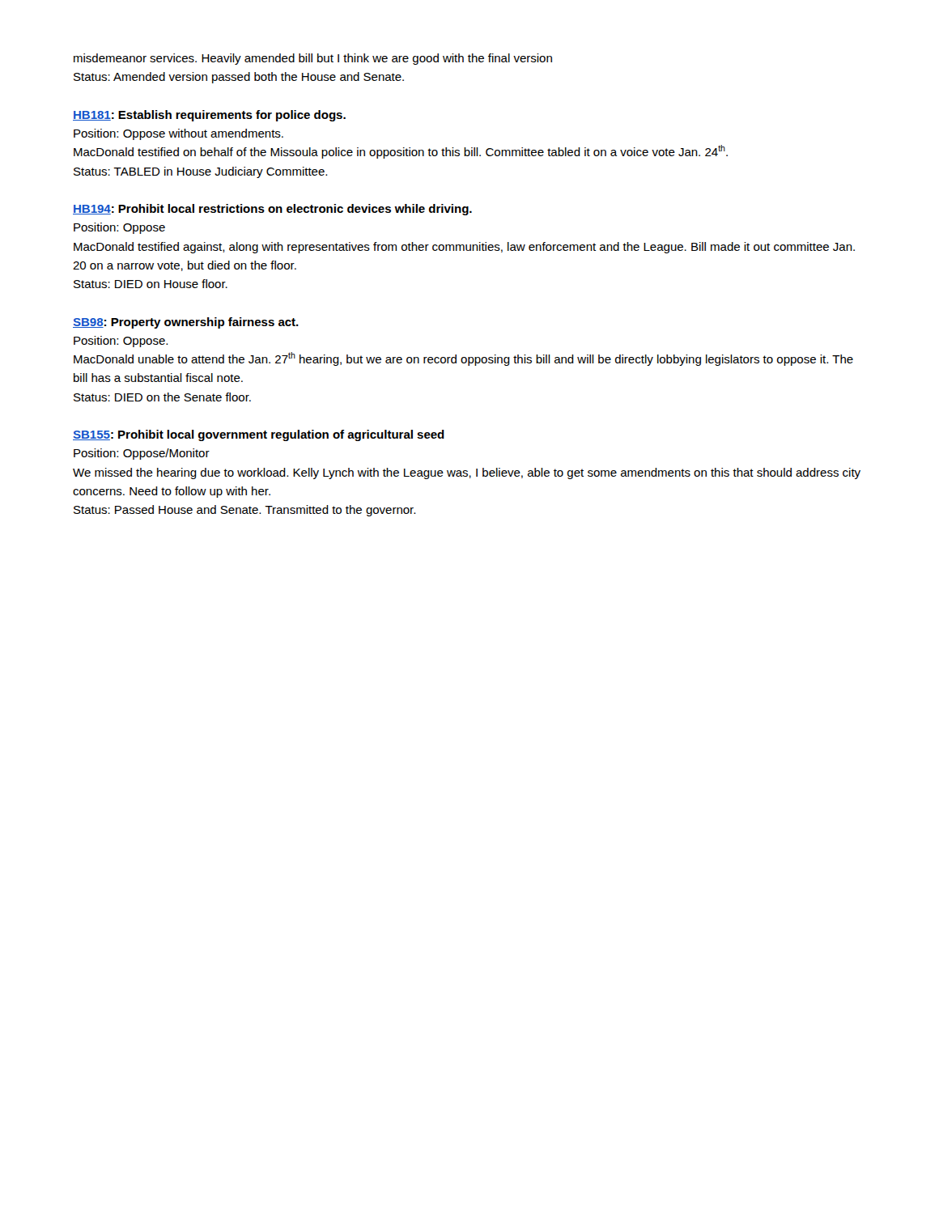misdemeanor services. Heavily amended bill but I think we are good with the final version
Status: Amended version passed both the House and Senate.
HB181: Establish requirements for police dogs.
Position: Oppose without amendments.
MacDonald testified on behalf of the Missoula police in opposition to this bill. Committee tabled it on a voice vote Jan. 24th.
Status: TABLED in House Judiciary Committee.
HB194: Prohibit local restrictions on electronic devices while driving.
Position: Oppose
MacDonald testified against, along with representatives from other communities, law enforcement and the League. Bill made it out committee Jan. 20 on a narrow vote, but died on the floor.
Status: DIED on House floor.
SB98: Property ownership fairness act.
Position: Oppose.
MacDonald unable to attend the Jan. 27th hearing, but we are on record opposing this bill and will be directly lobbying legislators to oppose it. The bill has a substantial fiscal note.
Status: DIED on the Senate floor.
SB155: Prohibit local government regulation of agricultural seed
Position: Oppose/Monitor
We missed the hearing due to workload. Kelly Lynch with the League was, I believe, able to get some amendments on this that should address city concerns. Need to follow up with her.
Status: Passed House and Senate. Transmitted to the governor.